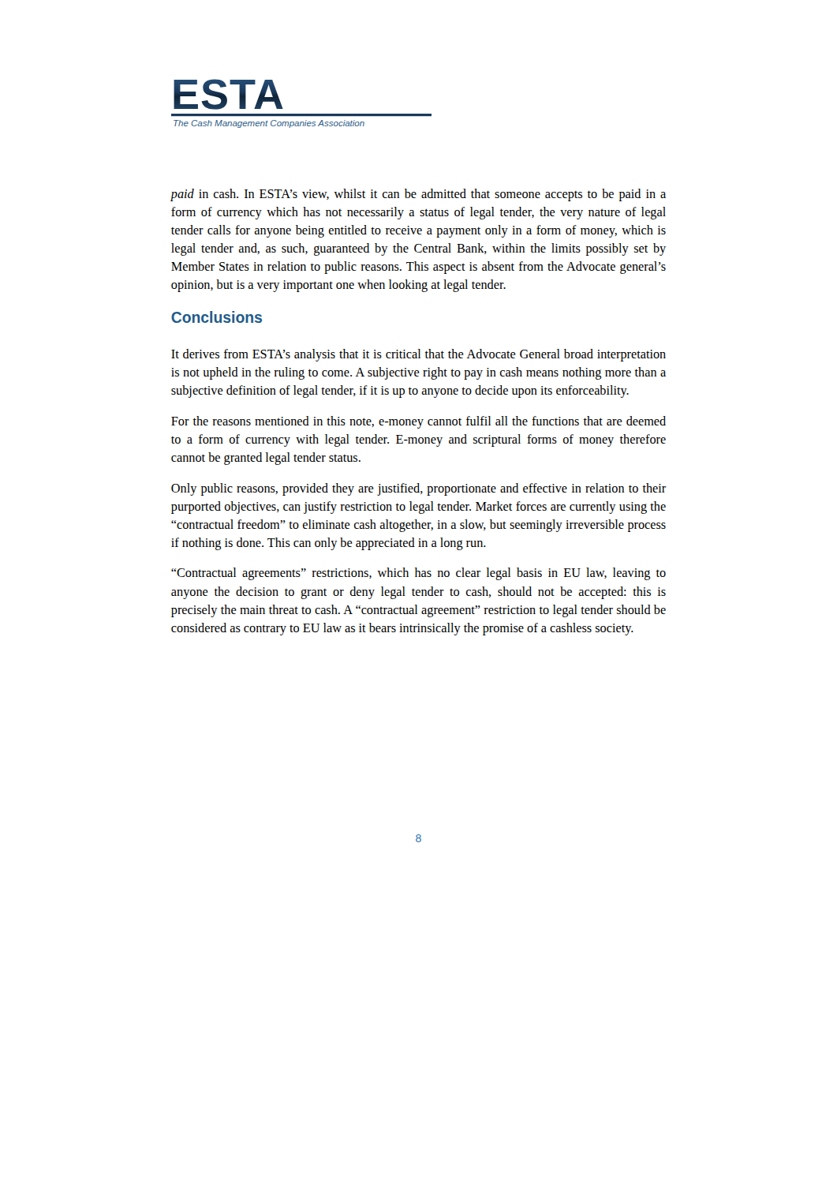ESTA The Cash Management Companies Association
paid in cash. In ESTA’s view, whilst it can be admitted that someone accepts to be paid in a form of currency which has not necessarily a status of legal tender, the very nature of legal tender calls for anyone being entitled to receive a payment only in a form of money, which is legal tender and, as such, guaranteed by the Central Bank, within the limits possibly set by Member States in relation to public reasons. This aspect is absent from the Advocate general’s opinion, but is a very important one when looking at legal tender.
Conclusions
It derives from ESTA’s analysis that it is critical that the Advocate General broad interpretation is not upheld in the ruling to come. A subjective right to pay in cash means nothing more than a subjective definition of legal tender, if it is up to anyone to decide upon its enforceability.
For the reasons mentioned in this note, e-money cannot fulfil all the functions that are deemed to a form of currency with legal tender. E-money and scriptural forms of money therefore cannot be granted legal tender status.
Only public reasons, provided they are justified, proportionate and effective in relation to their purported objectives, can justify restriction to legal tender. Market forces are currently using the “contractual freedom” to eliminate cash altogether, in a slow, but seemingly irreversible process if nothing is done. This can only be appreciated in a long run.
“Contractual agreements” restrictions, which has no clear legal basis in EU law, leaving to anyone the decision to grant or deny legal tender to cash, should not be accepted: this is precisely the main threat to cash. A “contractual agreement” restriction to legal tender should be considered as contrary to EU law as it bears intrinsically the promise of a cashless society.
8